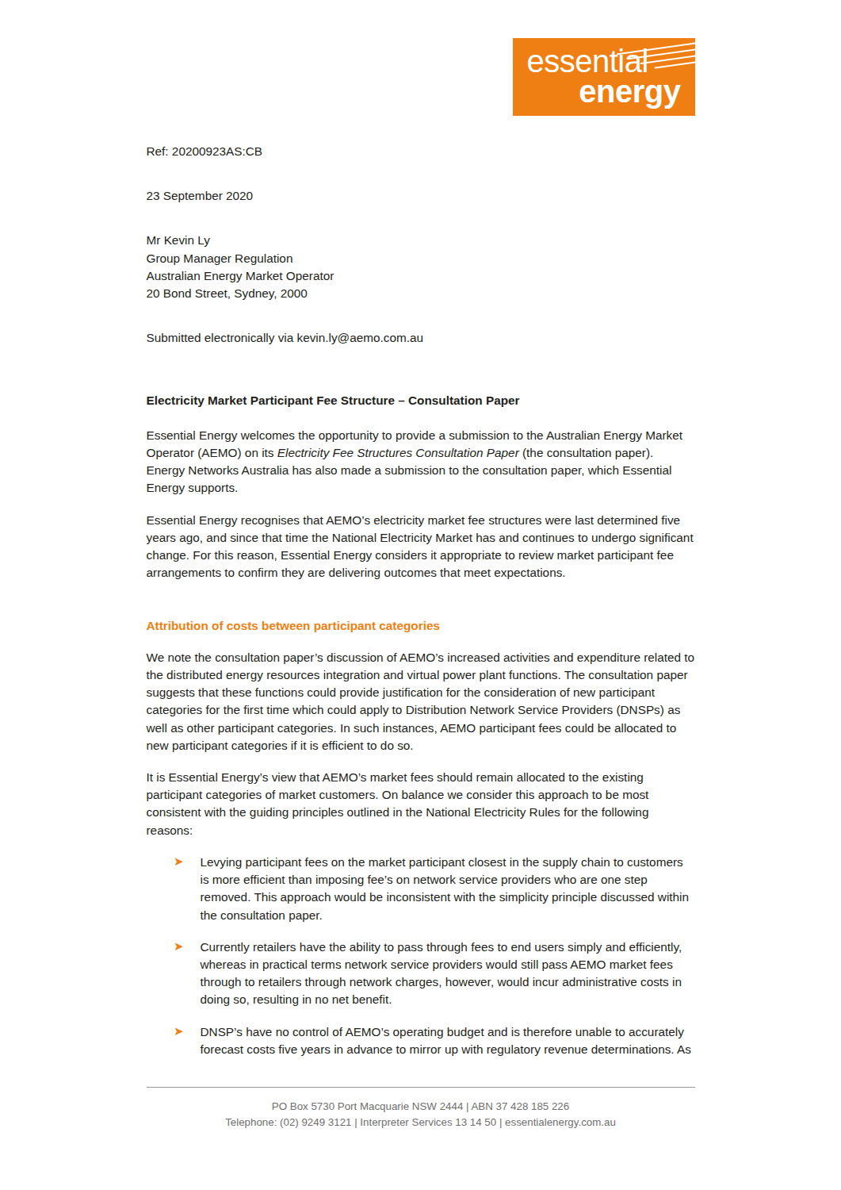essential energy
Ref: 20200923AS:CB
23 September 2020
Mr Kevin Ly Group Manager Regulation Australian Energy Market Operator 20 Bond Street, Sydney, 2000
Submitted electronically via kevin.ly@aemo.com.au
Electricity Market Participant Fee Structure – Consultation Paper
Essential Energy welcomes the opportunity to provide a submission to the Australian Energy Market Operator (AEMO) on its Electricity Fee Structures Consultation Paper (the consultation paper). Energy Networks Australia has also made a submission to the consultation paper, which Essential Energy supports.
Essential Energy recognises that AEMO’s electricity market fee structures were last determined five years ago, and since that time the National Electricity Market has and continues to undergo significant change. For this reason, Essential Energy considers it appropriate to review market participant fee arrangements to confirm they are delivering outcomes that meet expectations.
Attribution of costs between participant categories
We note the consultation paper’s discussion of AEMO’s increased activities and expenditure related to the distributed energy resources integration and virtual power plant functions. The consultation paper suggests that these functions could provide justification for the consideration of new participant categories for the first time which could apply to Distribution Network Service Providers (DNSPs) as well as other participant categories. In such instances, AEMO participant fees could be allocated to new participant categories if it is efficient to do so.
It is Essential Energy’s view that AEMO’s market fees should remain allocated to the existing participant categories of market customers. On balance we consider this approach to be most consistent with the guiding principles outlined in the National Electricity Rules for the following reasons:
Levying participant fees on the market participant closest in the supply chain to customers is more efficient than imposing fee’s on network service providers who are one step removed. This approach would be inconsistent with the simplicity principle discussed within the consultation paper.
Currently retailers have the ability to pass through fees to end users simply and efficiently, whereas in practical terms network service providers would still pass AEMO market fees through to retailers through network charges, however, would incur administrative costs in doing so, resulting in no net benefit.
DNSP’s have no control of AEMO’s operating budget and is therefore unable to accurately forecast costs five years in advance to mirror up with regulatory revenue determinations. As
PO Box 5730 Port Macquarie NSW 2444 | ABN 37 428 185 226
Telephone: (02) 9249 3121 | Interpreter Services 13 14 50 | essentialenergy.com.au